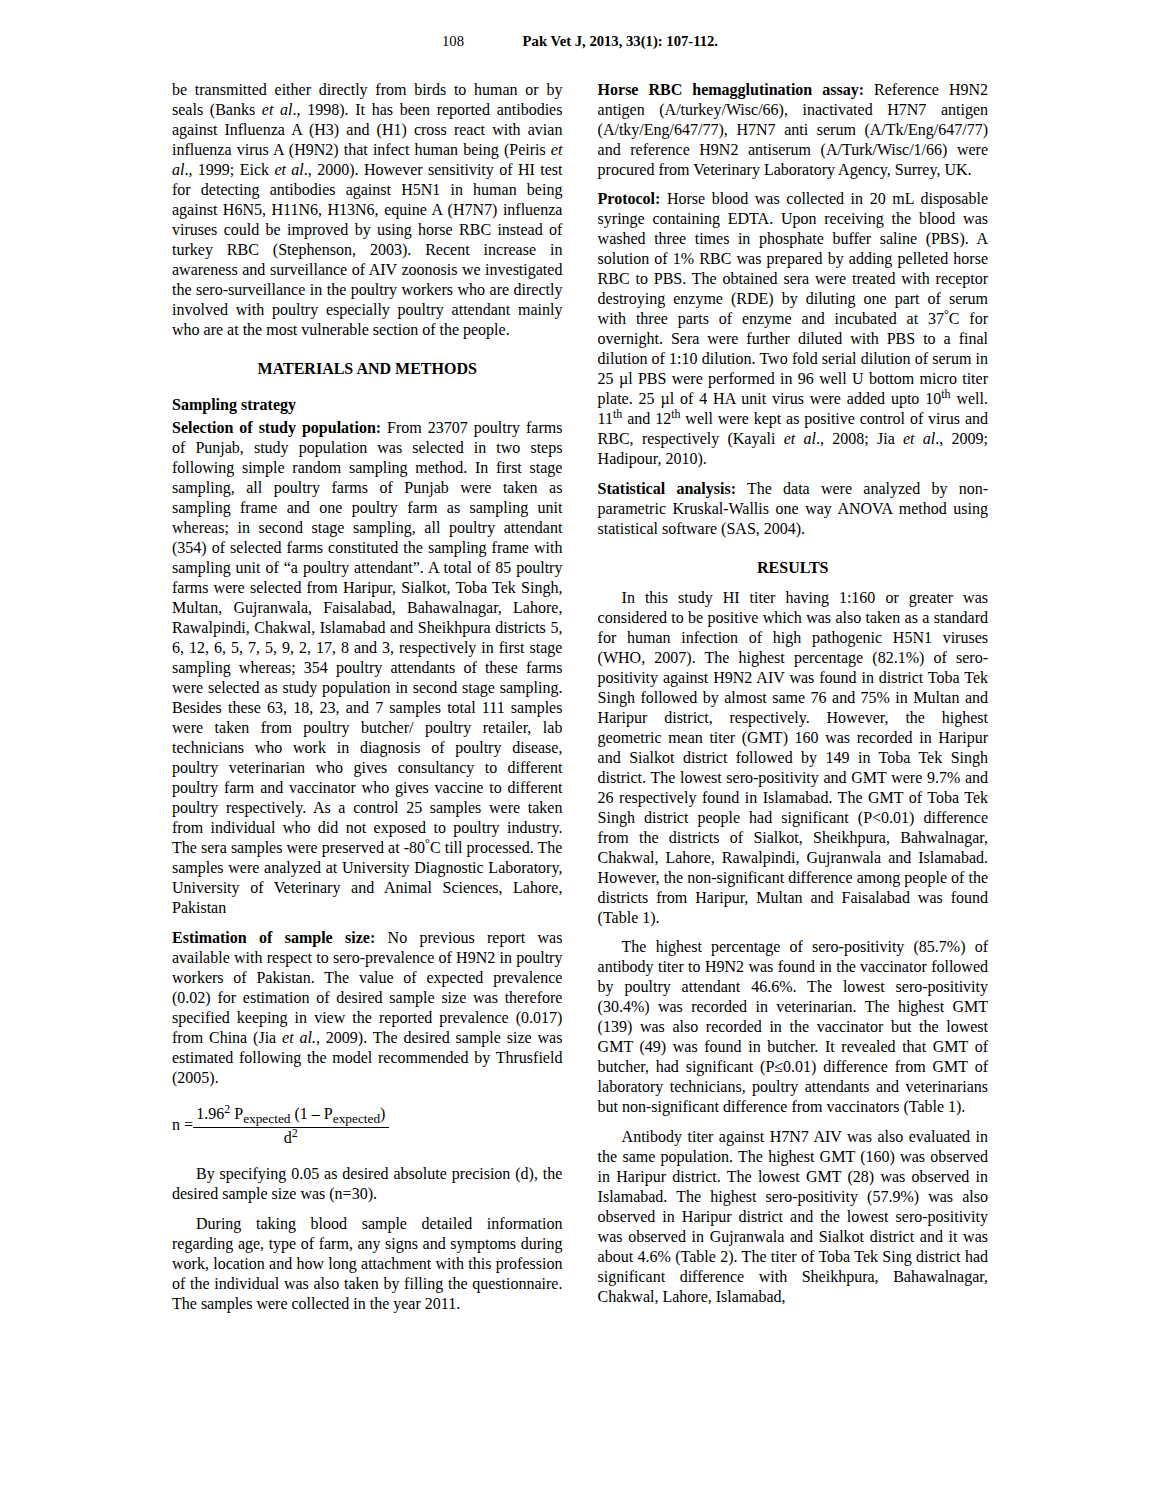108 Pak Vet J, 2013, 33(1): 107-112.
be transmitted either directly from birds to human or by seals (Banks et al., 1998). It has been reported antibodies against Influenza A (H3) and (H1) cross react with avian influenza virus A (H9N2) that infect human being (Peiris et al., 1999; Eick et al., 2000). However sensitivity of HI test for detecting antibodies against H5N1 in human being against H6N5, H11N6, H13N6, equine A (H7N7) influenza viruses could be improved by using horse RBC instead of turkey RBC (Stephenson, 2003). Recent increase in awareness and surveillance of AIV zoonosis we investigated the sero-surveillance in the poultry workers who are directly involved with poultry especially poultry attendant mainly who are at the most vulnerable section of the people.
MATERIALS AND METHODS
Sampling strategy
Selection of study population: From 23707 poultry farms of Punjab, study population was selected in two steps following simple random sampling method. In first stage sampling, all poultry farms of Punjab were taken as sampling frame and one poultry farm as sampling unit whereas; in second stage sampling, all poultry attendant (354) of selected farms constituted the sampling frame with sampling unit of “a poultry attendant”. A total of 85 poultry farms were selected from Haripur, Sialkot, Toba Tek Singh, Multan, Gujranwala, Faisalabad, Bahawalnagar, Lahore, Rawalpindi, Chakwal, Islamabad and Sheikhpura districts 5, 6, 12, 6, 5, 7, 5, 9, 2, 17, 8 and 3, respectively in first stage sampling whereas; 354 poultry attendants of these farms were selected as study population in second stage sampling. Besides these 63, 18, 23, and 7 samples total 111 samples were taken from poultry butcher/ poultry retailer, lab technicians who work in diagnosis of poultry disease, poultry veterinarian who gives consultancy to different poultry farm and vaccinator who gives vaccine to different poultry respectively. As a control 25 samples were taken from individual who did not exposed to poultry industry. The sera samples were preserved at -80°C till processed. The samples were analyzed at University Diagnostic Laboratory, University of Veterinary and Animal Sciences, Lahore, Pakistan
Estimation of sample size: No previous report was available with respect to sero-prevalence of H9N2 in poultry workers of Pakistan. The value of expected prevalence (0.02) for estimation of desired sample size was therefore specified keeping in view the reported prevalence (0.017) from China (Jia et al., 2009). The desired sample size was estimated following the model recommended by Thrusfield (2005).
n =1.962 Pexpected (1 – Pexpected) d2
By specifying 0.05 as desired absolute precision (d), the desired sample size was (n=30).
During taking blood sample detailed information regarding age, type of farm, any signs and symptoms during work, location and how long attachment with this profession of the individual was also taken by filling the questionnaire. The samples were collected in the year 2011.
Horse RBC hemagglutination assay: Reference H9N2 antigen (A/turkey/Wisc/66), inactivated H7N7 antigen (A/tky/Eng/647/77), H7N7 anti serum (A/Tk/Eng/647/77) and reference H9N2 antiserum (A/Turk/Wisc/1/66) were procured from Veterinary Laboratory Agency, Surrey, UK.
Protocol: Horse blood was collected in 20 mL disposable syringe containing EDTA. Upon receiving the blood was washed three times in phosphate buffer saline (PBS). A solution of 1% RBC was prepared by adding pelleted horse RBC to PBS. The obtained sera were treated with receptor destroying enzyme (RDE) by diluting one part of serum with three parts of enzyme and incubated at 37°C for overnight. Sera were further diluted with PBS to a final dilution of 1:10 dilution. Two fold serial dilution of serum in 25 µl PBS were performed in 96 well U bottom micro titer plate. 25 µl of 4 HA unit virus were added upto 10th well. 11th and 12th well were kept as positive control of virus and RBC, respectively (Kayali et al., 2008; Jia et al., 2009; Hadipour, 2010).
Statistical analysis: The data were analyzed by non-parametric Kruskal-Wallis one way ANOVA method using statistical software (SAS, 2004).
RESULTS
In this study HI titer having 1:160 or greater was considered to be positive which was also taken as a standard for human infection of high pathogenic H5N1 viruses (WHO, 2007). The highest percentage (82.1%) of sero-positivity against H9N2 AIV was found in district Toba Tek Singh followed by almost same 76 and 75% in Multan and Haripur district, respectively. However, the highest geometric mean titer (GMT) 160 was recorded in Haripur and Sialkot district followed by 149 in Toba Tek Singh district. The lowest sero-positivity and GMT were 9.7% and 26 respectively found in Islamabad. The GMT of Toba Tek Singh district people had significant (P<0.01) difference from the districts of Sialkot, Sheikhpura, Bahwalnagar, Chakwal, Lahore, Rawalpindi, Gujranwala and Islamabad. However, the non-significant difference among people of the districts from Haripur, Multan and Faisalabad was found (Table 1).
The highest percentage of sero-positivity (85.7%) of antibody titer to H9N2 was found in the vaccinator followed by poultry attendant 46.6%. The lowest sero-positivity (30.4%) was recorded in veterinarian. The highest GMT (139) was also recorded in the vaccinator but the lowest GMT (49) was found in butcher. It revealed that GMT of butcher, had significant (P≤0.01) difference from GMT of laboratory technicians, poultry attendants and veterinarians but non-significant difference from vaccinators (Table 1).
Antibody titer against H7N7 AIV was also evaluated in the same population. The highest GMT (160) was observed in Haripur district. The lowest GMT (28) was observed in Islamabad. The highest sero-positivity (57.9%) was also observed in Haripur district and the lowest sero-positivity was observed in Gujranwala and Sialkot district and it was about 4.6% (Table 2). The titer of Toba Tek Sing district had significant difference with Sheikhpura, Bahawalnagar, Chakwal, Lahore, Islamabad,